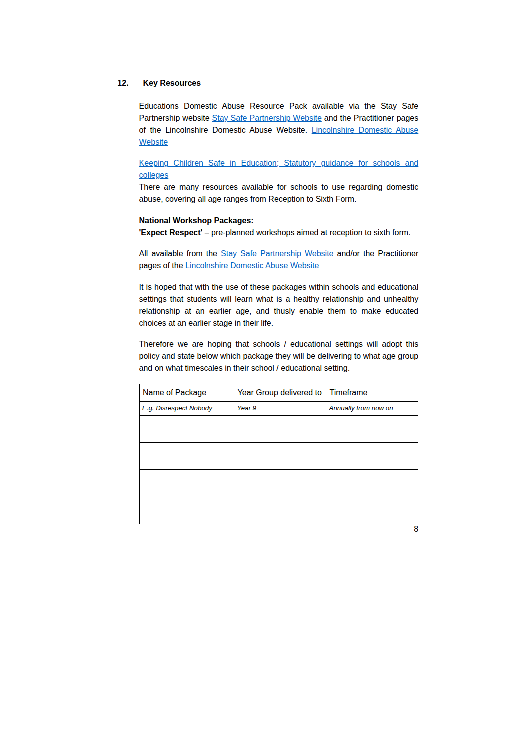12. Key Resources
Educations Domestic Abuse Resource Pack available via the Stay Safe Partnership website Stay Safe Partnership Website and the Practitioner pages of the Lincolnshire Domestic Abuse Website. Lincolnshire Domestic Abuse Website
Keeping Children Safe in Education; Statutory guidance for schools and colleges
There are many resources available for schools to use regarding domestic abuse, covering all age ranges from Reception to Sixth Form.
National Workshop Packages:
'Expect Respect' – pre-planned workshops aimed at reception to sixth form.
All available from the Stay Safe Partnership Website and/or the Practitioner pages of the Lincolnshire Domestic Abuse Website
It is hoped that with the use of these packages within schools and educational settings that students will learn what is a healthy relationship and unhealthy relationship at an earlier age, and thusly enable them to make educated choices at an earlier stage in their life.
Therefore we are hoping that schools / educational settings will adopt this policy and state below which package they will be delivering to what age group and on what timescales in their school / educational setting.
| Name of Package | Year Group delivered to | Timeframe |
| --- | --- | --- |
| E.g. Disrespect Nobody | Year 9 | Annually from now on |
8